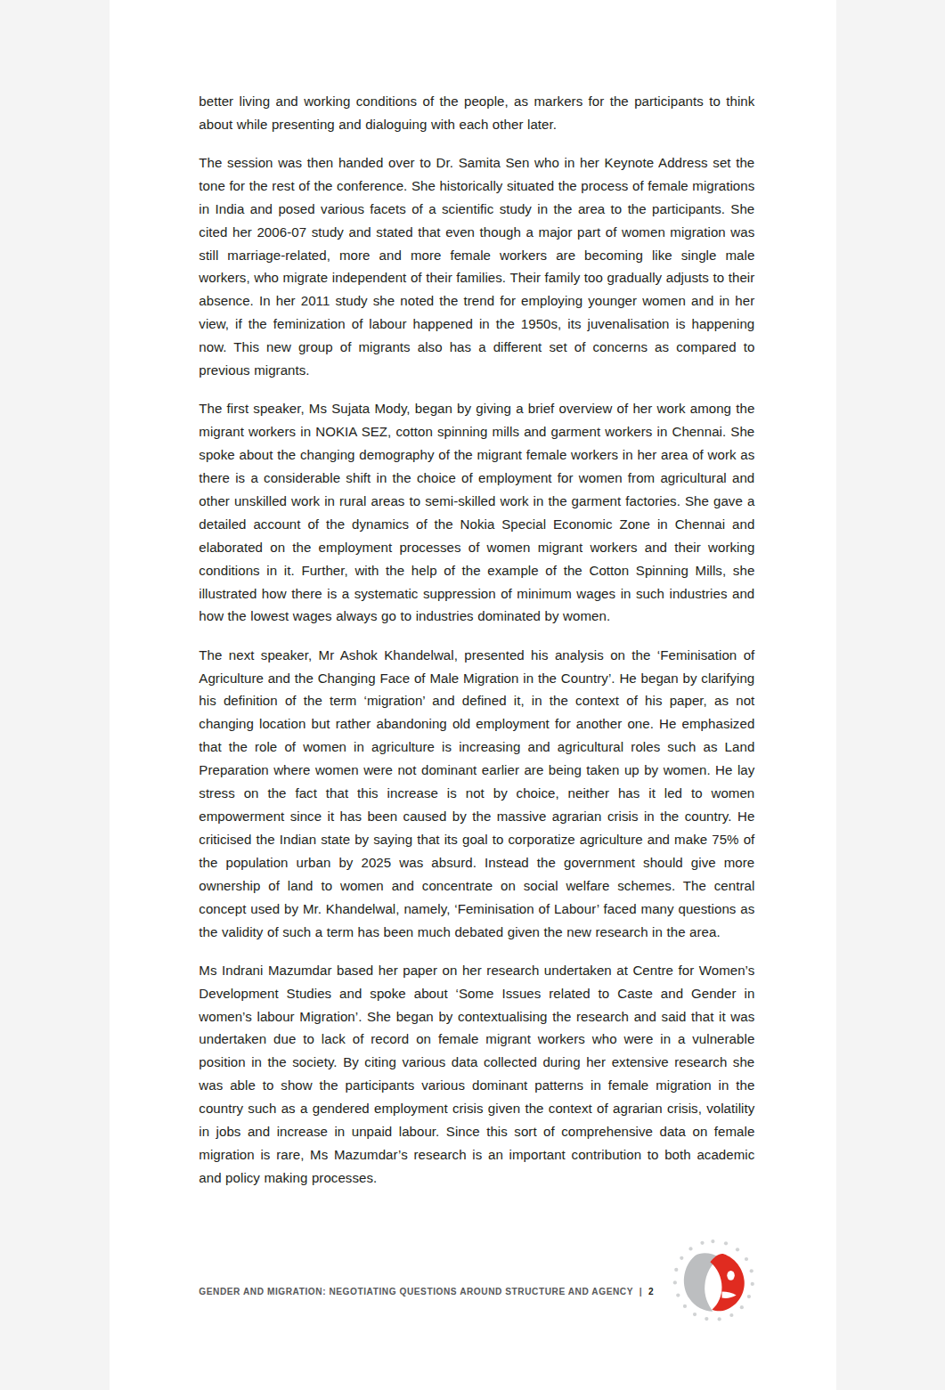better living and working conditions of the people, as markers for the participants to think about while presenting and dialoguing with each other later.
The session was then handed over to Dr. Samita Sen who in her Keynote Address set the tone for the rest of the conference. She historically situated the process of female migrations in India and posed various facets of a scientific study in the area to the participants. She cited her 2006-07 study and stated that even though a major part of women migration was still marriage-related, more and more female workers are becoming like single male workers, who migrate independent of their families. Their family too gradually adjusts to their absence. In her 2011 study she noted the trend for employing younger women and in her view, if the feminization of labour happened in the 1950s, its juvenalisation is happening now. This new group of migrants also has a different set of concerns as compared to previous migrants.
The first speaker, Ms Sujata Mody, began by giving a brief overview of her work among the migrant workers in NOKIA SEZ, cotton spinning mills and garment workers in Chennai. She spoke about the changing demography of the migrant female workers in her area of work as there is a considerable shift in the choice of employment for women from agricultural and other unskilled work in rural areas to semi-skilled work in the garment factories. She gave a detailed account of the dynamics of the Nokia Special Economic Zone in Chennai and elaborated on the employment processes of women migrant workers and their working conditions in it. Further, with the help of the example of the Cotton Spinning Mills, she illustrated how there is a systematic suppression of minimum wages in such industries and how the lowest wages always go to industries dominated by women.
The next speaker, Mr Ashok Khandelwal, presented his analysis on the ‘Feminisation of Agriculture and the Changing Face of Male Migration in the Country’. He began by clarifying his definition of the term ‘migration’ and defined it, in the context of his paper, as not changing location but rather abandoning old employment for another one. He emphasized that the role of women in agriculture is increasing and agricultural roles such as Land Preparation where women were not dominant earlier are being taken up by women. He lay stress on the fact that this increase is not by choice, neither has it led to women empowerment since it has been caused by the massive agrarian crisis in the country. He criticised the Indian state by saying that its goal to corporatize agriculture and make 75% of the population urban by 2025 was absurd. Instead the government should give more ownership of land to women and concentrate on social welfare schemes. The central concept used by Mr. Khandelwal, namely, ‘Feminisation of Labour’ faced many questions as the validity of such a term has been much debated given the new research in the area.
Ms Indrani Mazumdar based her paper on her research undertaken at Centre for Women’s Development Studies and spoke about ‘Some Issues related to Caste and Gender in women’s labour Migration’. She began by contextualising the research and said that it was undertaken due to lack of record on female migrant workers who were in a vulnerable position in the society. By citing various data collected during her extensive research she was able to show the participants various dominant patterns in female migration in the country such as a gendered employment crisis given the context of agrarian crisis, volatility in jobs and increase in unpaid labour. Since this sort of comprehensive data on female migration is rare, Ms Mazumdar’s research is an important contribution to both academic and policy making processes.
Gender and Migration: Negotiating Questions Around Structure and Agency | 2